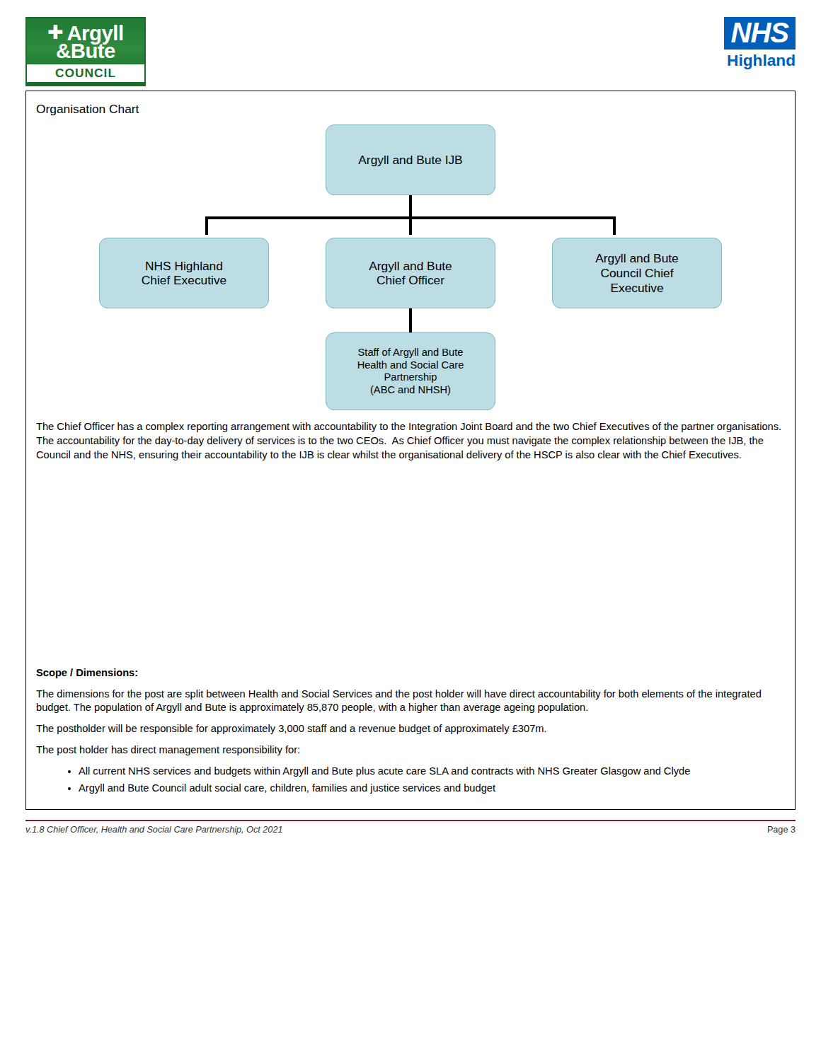✚Argyll
&Bute
COUNCIL
NHS
Highland
Organisation Chart
Argyll and Bute IJB
NHS Highland
Chief Executive
Argyll and Bute
Chief Officer
Argyll and Bute
Council Chief
Executive
Staff of Argyll and Bute
Health and Social Care
Partnership
(ABC and NHSH)
The Chief Officer has a complex reporting arrangement with accountability to the Integration Joint Board and the two Chief Executives of the partner organisations. The accountability for the day-to-day delivery of services is to the two CEOs. As Chief Officer you must navigate the complex relationship between the IJB, the Council and the NHS, ensuring their accountability to the IJB is clear whilst the organisational delivery of the HSCP is also clear with the Chief Executives.
Scope / Dimensions:
The dimensions for the post are split between Health and Social Services and the post holder will have direct accountability for both elements of the integrated budget. The population of Argyll and Bute is approximately 85,870 people, with a higher than average ageing population.
The postholder will be responsible for approximately 3,000 staff and a revenue budget of approximately £307m.
The post holder has direct management responsibility for:
All current NHS services and budgets within Argyll and Bute plus acute care SLA and contracts with NHS Greater Glasgow and Clyde
Argyll and Bute Council adult social care, children, families and justice services and budget
v.1.8 Chief Officer, Health and Social Care Partnership, Oct 2021
Page 3